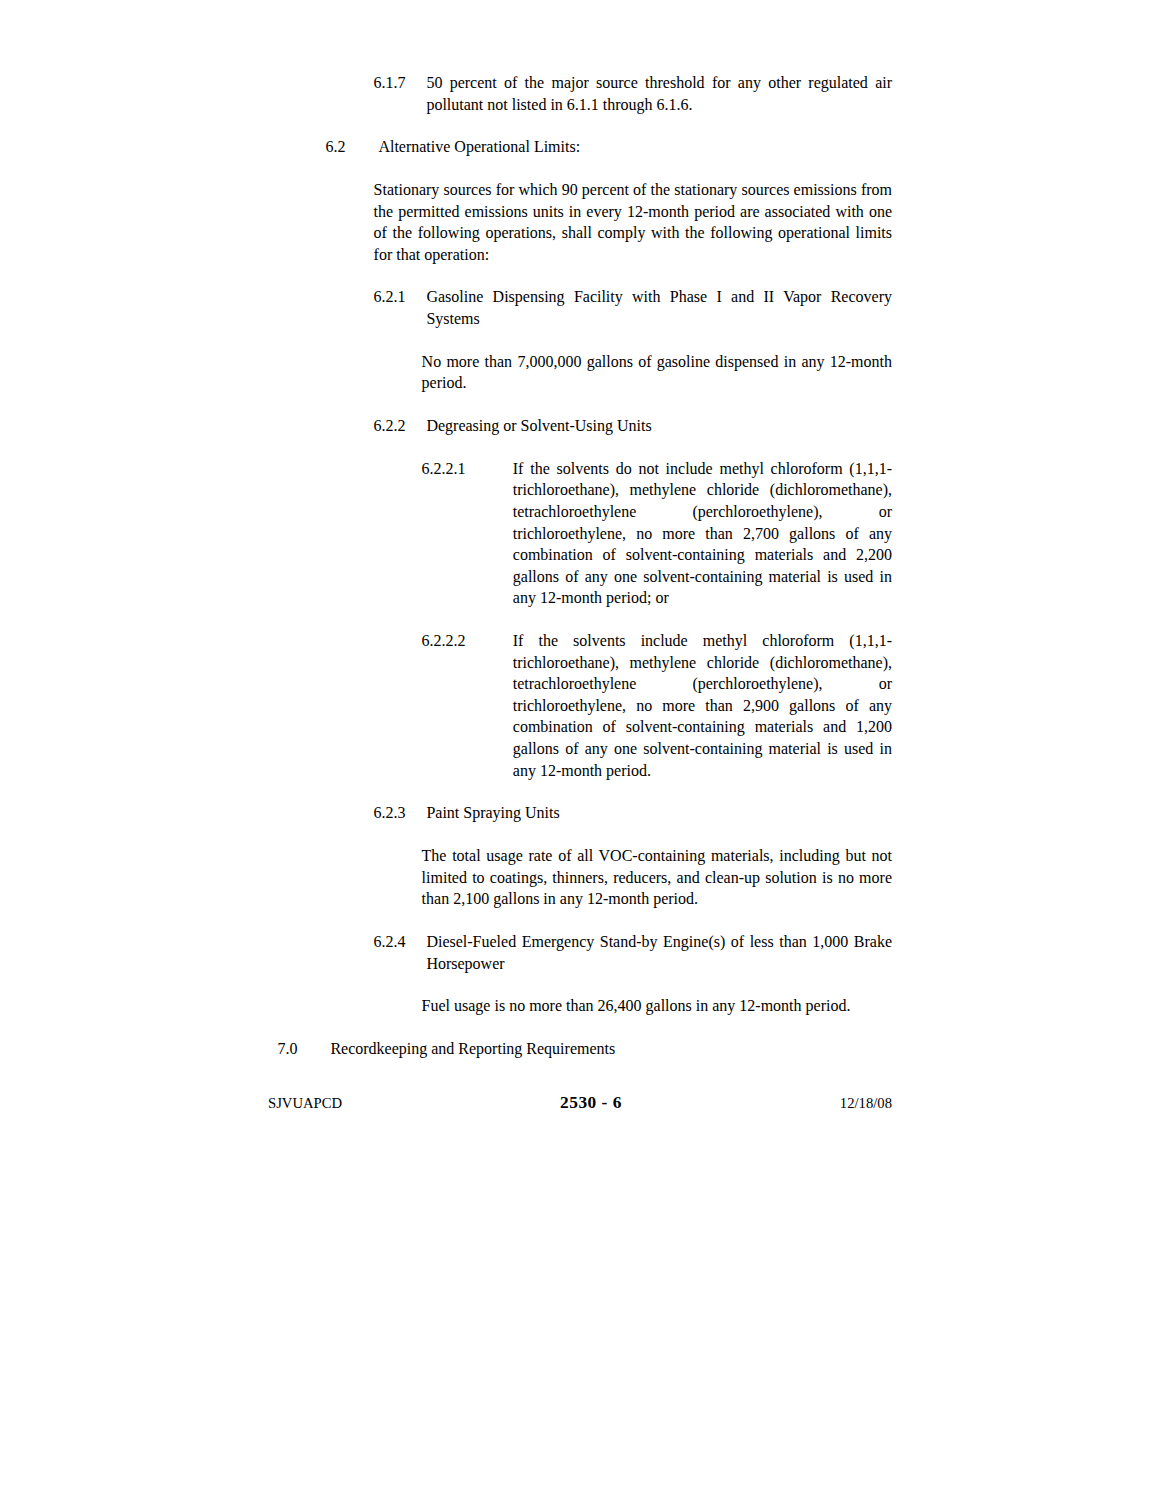6.1.7
50 percent of the major source threshold for any other regulated air pollutant not listed in 6.1.1 through 6.1.6.
6.2
Alternative Operational Limits:
Stationary sources for which 90 percent of the stationary sources emissions from the permitted emissions units in every 12-month period are associated with one of the following operations, shall comply with the following operational limits for that operation:
6.2.1
Gasoline Dispensing Facility with Phase I and II Vapor Recovery Systems
No more than 7,000,000 gallons of gasoline dispensed in any 12-month period.
6.2.2
Degreasing or Solvent-Using Units
6.2.2.1
If the solvents do not include methyl chloroform (1,1,1-trichloroethane), methylene chloride (dichloromethane), tetrachloroethylene (perchloroethylene), or trichloroethylene, no more than 2,700 gallons of any combination of solvent-containing materials and 2,200 gallons of any one solvent-containing material is used in any 12-month period; or
6.2.2.2
If the solvents include methyl chloroform (1,1,1-trichloroethane), methylene chloride (dichloromethane), tetrachloroethylene (perchloroethylene), or trichloroethylene, no more than 2,900 gallons of any combination of solvent-containing materials and 1,200 gallons of any one solvent-containing material is used in any 12-month period.
6.2.3
Paint Spraying Units
The total usage rate of all VOC-containing materials, including but not limited to coatings, thinners, reducers, and clean-up solution is no more than 2,100 gallons in any 12-month period.
6.2.4
Diesel-Fueled Emergency Stand-by Engine(s) of less than 1,000 Brake Horsepower
Fuel usage is no more than 26,400 gallons in any 12-month period.
7.0
Recordkeeping and Reporting Requirements
SJVUAPCD
2530 - 6
12/18/08